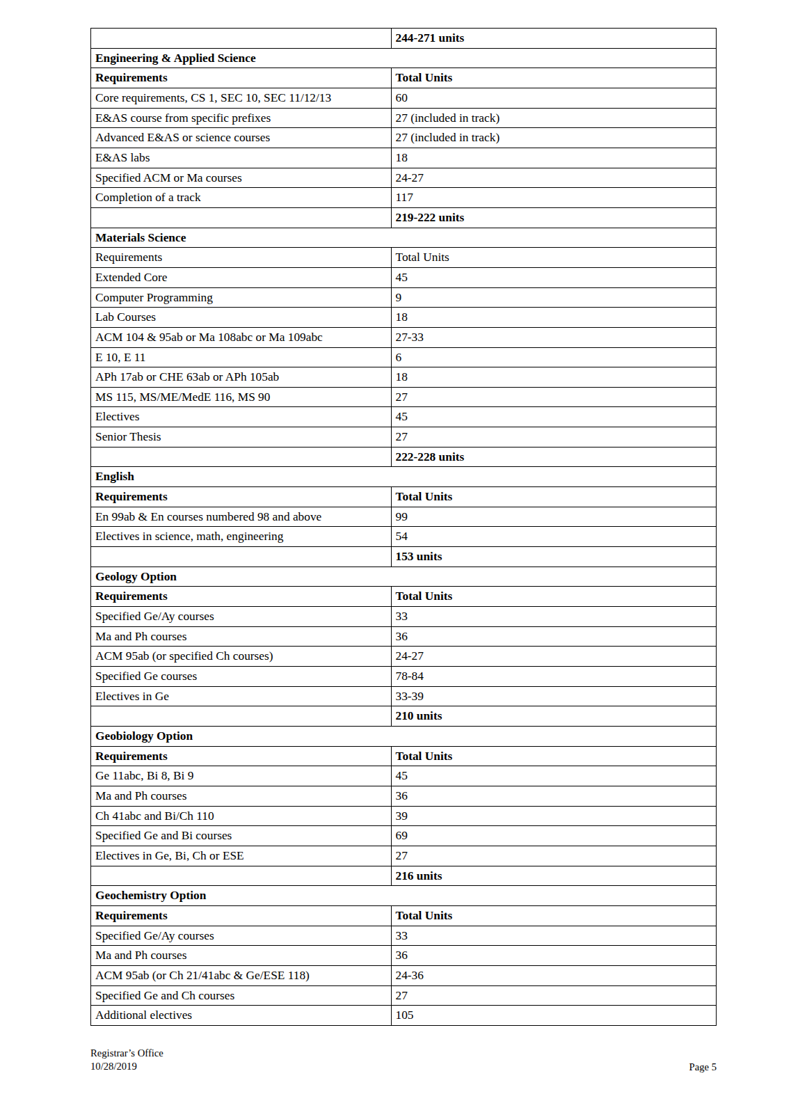| | 244-271 units |
| Engineering & Applied Science |
| Requirements | Total Units |
| Core requirements, CS 1, SEC 10, SEC 11/12/13 | 60 |
| E&AS course from specific prefixes | 27 (included in track) |
| Advanced E&AS or science courses | 27 (included in track) |
| E&AS labs | 18 |
| Specified ACM or Ma courses | 24-27 |
| Completion of a track | 117 |
| | 219-222 units |
| Materials Science |
| Requirements | Total Units |
| Extended Core | 45 |
| Computer Programming | 9 |
| Lab Courses | 18 |
| ACM 104 & 95ab or Ma 108abc or Ma 109abc | 27-33 |
| E 10, E 11 | 6 |
| APh 17ab or CHE 63ab or APh 105ab | 18 |
| MS 115, MS/ME/MedE 116, MS 90 | 27 |
| Electives | 45 |
| Senior Thesis | 27 |
| | 222-228 units |
| English |
| Requirements | Total Units |
| En 99ab & En courses numbered 98 and above | 99 |
| Electives in science, math, engineering | 54 |
| | 153 units |
| Geology Option |
| Requirements | Total Units |
| Specified Ge/Ay courses | 33 |
| Ma and Ph courses | 36 |
| ACM 95ab (or specified Ch courses) | 24-27 |
| Specified Ge courses | 78-84 |
| Electives in Ge | 33-39 |
| | 210 units |
| Geobiology Option |
| Requirements | Total Units |
| Ge 11abc, Bi 8, Bi 9 | 45 |
| Ma and Ph courses | 36 |
| Ch 41abc and Bi/Ch 110 | 39 |
| Specified Ge and Bi courses | 69 |
| Electives in Ge, Bi, Ch or ESE | 27 |
| | 216 units |
| Geochemistry Option |
| Requirements | Total Units |
| Specified Ge/Ay courses | 33 |
| Ma and Ph courses | 36 |
| ACM 95ab (or Ch 21/41abc & Ge/ESE 118) | 24-36 |
| Specified Ge and Ch courses | 27 |
| Additional electives | 105 |
Registrar’s Office
10/28/2019
Page 5